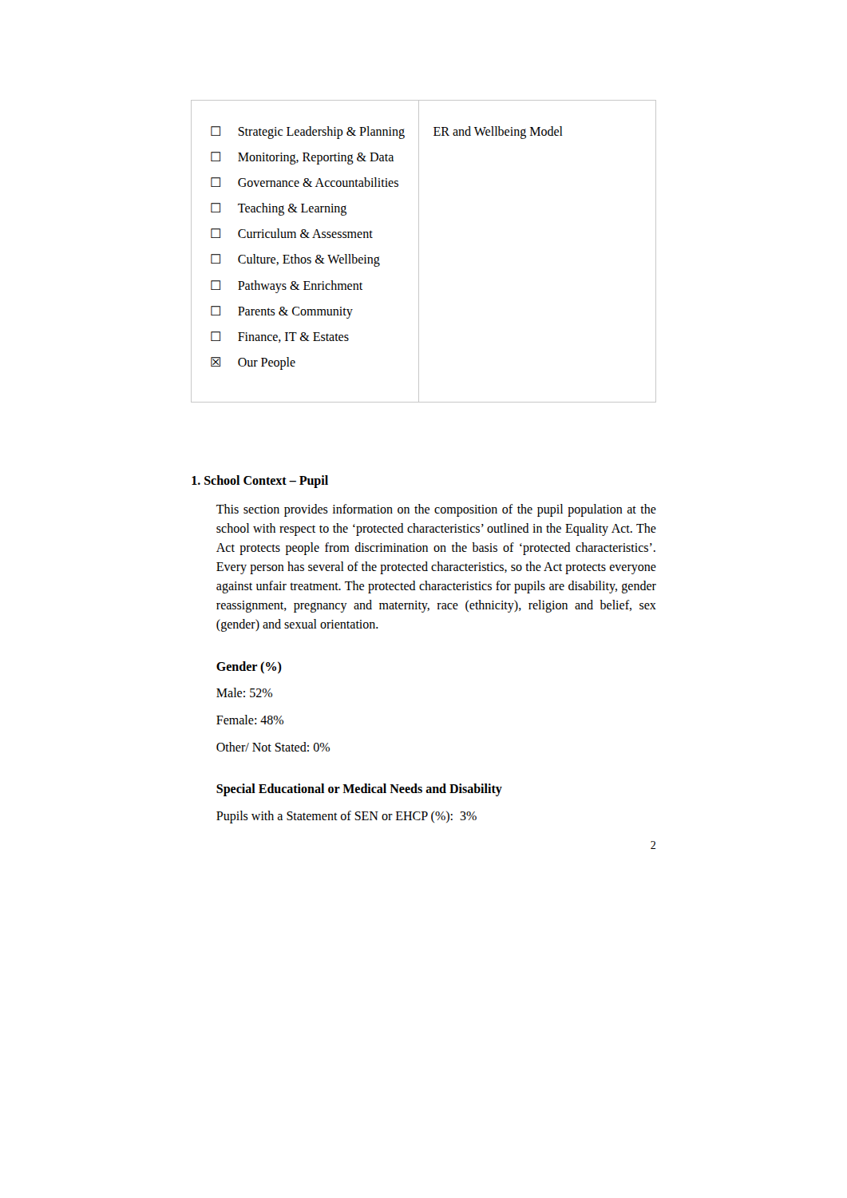| ☐ Strategic Leadership & Planning ☐ Monitoring, Reporting & Data ☐ Governance & Accountabilities ☐ Teaching & Learning ☐ Curriculum & Assessment ☐ Culture, Ethos & Wellbeing ☐ Pathways & Enrichment ☐ Parents & Community ☐ Finance, IT & Estates ☒ Our People | ER and Wellbeing Model |
1. School Context – Pupil
This section provides information on the composition of the pupil population at the school with respect to the ‘protected characteristics’ outlined in the Equality Act. The Act protects people from discrimination on the basis of ‘protected characteristics’. Every person has several of the protected characteristics, so the Act protects everyone against unfair treatment. The protected characteristics for pupils are disability, gender reassignment, pregnancy and maternity, race (ethnicity), religion and belief, sex (gender) and sexual orientation.
Gender (%)
Male: 52%
Female: 48%
Other/ Not Stated: 0%
Special Educational or Medical Needs and Disability
Pupils with a Statement of SEN or EHCP (%): 3%
2